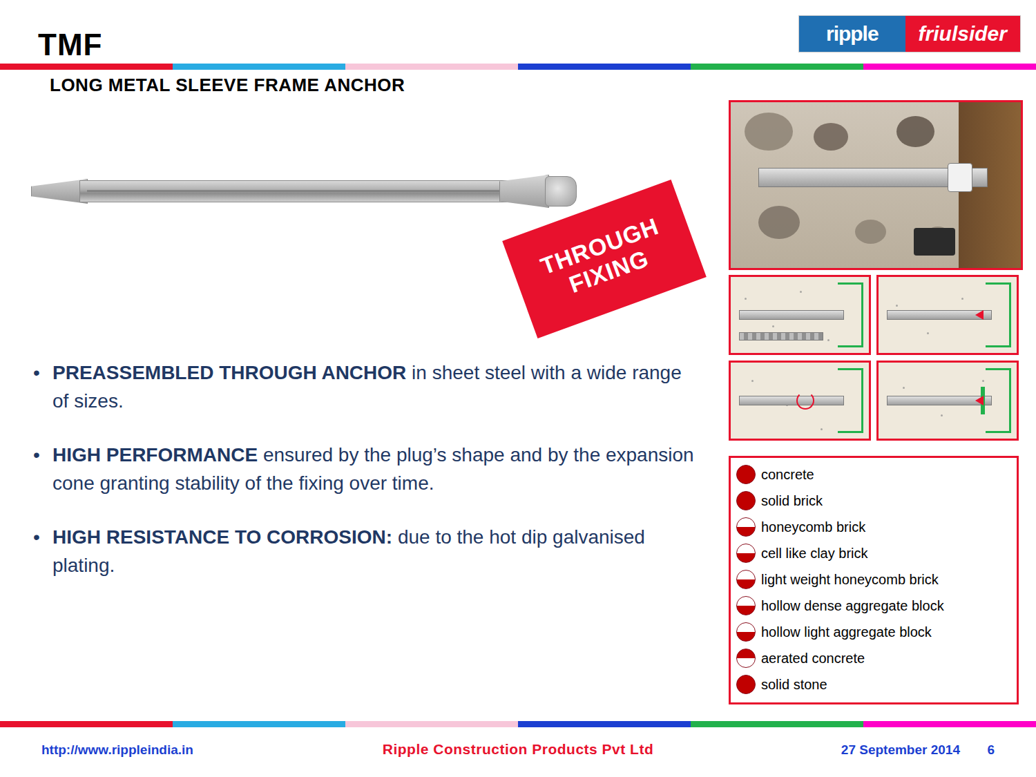ripple
friulsider
TMF
LONG METAL SLEEVE FRAME ANCHOR
THROUGH FIXING
PREASSEMBLED THROUGH ANCHOR in sheet steel with a wide range of sizes.
HIGH PERFORMANCE ensured by the plug’s shape and by the expansion cone granting stability of the fixing over time.
HIGH RESISTANCE TO CORROSION: due to the hot dip galvanised plating.
concrete
solid brick
honeycomb brick
cell like clay brick
light weight honeycomb brick
hollow dense aggregate block
hollow light aggregate block
aerated concrete
solid stone
http://www.rippleindia.in
Ripple Construction Products Pvt Ltd
27 September 2014
6